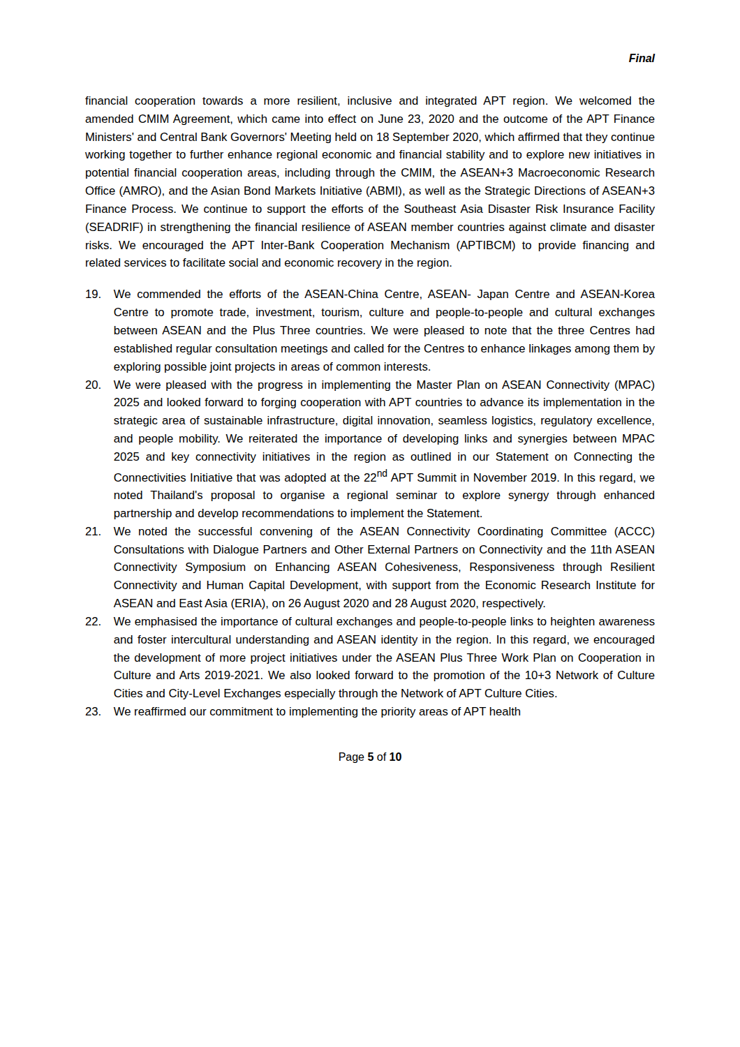Final
financial cooperation towards a more resilient, inclusive and integrated APT region. We welcomed the amended CMIM Agreement, which came into effect on June 23, 2020 and the outcome of the APT Finance Ministers' and Central Bank Governors' Meeting held on 18 September 2020, which affirmed that they continue working together to further enhance regional economic and financial stability and to explore new initiatives in potential financial cooperation areas, including through the CMIM, the ASEAN+3 Macroeconomic Research Office (AMRO), and the Asian Bond Markets Initiative (ABMI), as well as the Strategic Directions of ASEAN+3 Finance Process. We continue to support the efforts of the Southeast Asia Disaster Risk Insurance Facility (SEADRIF) in strengthening the financial resilience of ASEAN member countries against climate and disaster risks. We encouraged the APT Inter-Bank Cooperation Mechanism (APTIBCM) to provide financing and related services to facilitate social and economic recovery in the region.
19.
We commended the efforts of the ASEAN-China Centre, ASEAN- Japan Centre and ASEAN-Korea Centre to promote trade, investment, tourism, culture and people-to-people and cultural exchanges between ASEAN and the Plus Three countries. We were pleased to note that the three Centres had established regular consultation meetings and called for the Centres to enhance linkages among them by exploring possible joint projects in areas of common interests.
20.
We were pleased with the progress in implementing the Master Plan on ASEAN Connectivity (MPAC) 2025 and looked forward to forging cooperation with APT countries to advance its implementation in the strategic area of sustainable infrastructure, digital innovation, seamless logistics, regulatory excellence, and people mobility. We reiterated the importance of developing links and synergies between MPAC 2025 and key connectivity initiatives in the region as outlined in our Statement on Connecting the Connectivities Initiative that was adopted at the 22nd APT Summit in November 2019. In this regard, we noted Thailand's proposal to organise a regional seminar to explore synergy through enhanced partnership and develop recommendations to implement the Statement.
21.
We noted the successful convening of the ASEAN Connectivity Coordinating Committee (ACCC) Consultations with Dialogue Partners and Other External Partners on Connectivity and the 11th ASEAN Connectivity Symposium on Enhancing ASEAN Cohesiveness, Responsiveness through Resilient Connectivity and Human Capital Development, with support from the Economic Research Institute for ASEAN and East Asia (ERIA), on 26 August 2020 and 28 August 2020, respectively.
22.
We emphasised the importance of cultural exchanges and people-to-people links to heighten awareness and foster intercultural understanding and ASEAN identity in the region. In this regard, we encouraged the development of more project initiatives under the ASEAN Plus Three Work Plan on Cooperation in Culture and Arts 2019-2021. We also looked forward to the promotion of the 10+3 Network of Culture Cities and City-Level Exchanges especially through the Network of APT Culture Cities.
23.
We reaffirmed our commitment to implementing the priority areas of APT health
Page 5 of 10